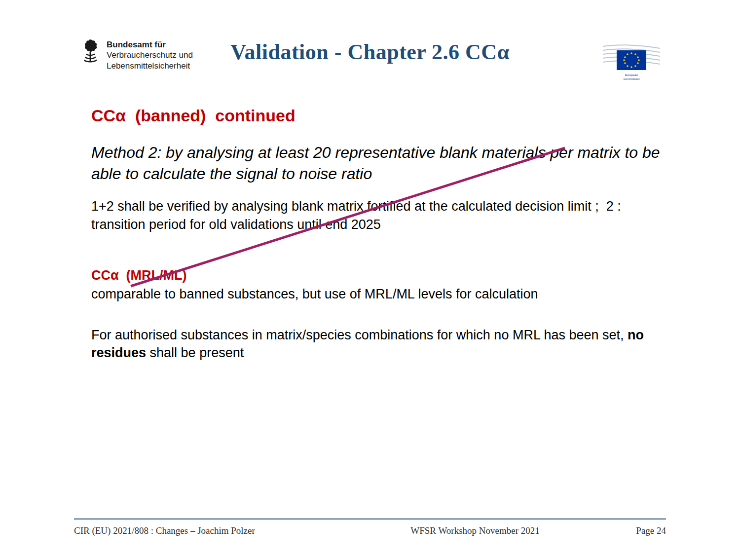Bundesamt für
Verbraucherschutz und
Lebensmittelsicherheit
Validation - Chapter 2.6 CCα
European Commission
CCα (banned) continued
Method 2: by analysing at least 20 representative blank materials per matrix to be able to calculate the signal to noise ratio
1+2 shall be verified by analysing blank matrix fortified at the calculated decision limit ; 2 : transition period for old validations until end 2025
CCα (MRL/ML)
comparable to banned substances, but use of MRL/ML levels for calculation
For authorised substances in matrix/species combinations for which no MRL has been set, no residues shall be present
CIR (EU) 2021/808 : Changes – Joachim Polzer
WFSR Workshop November 2021
Page 24